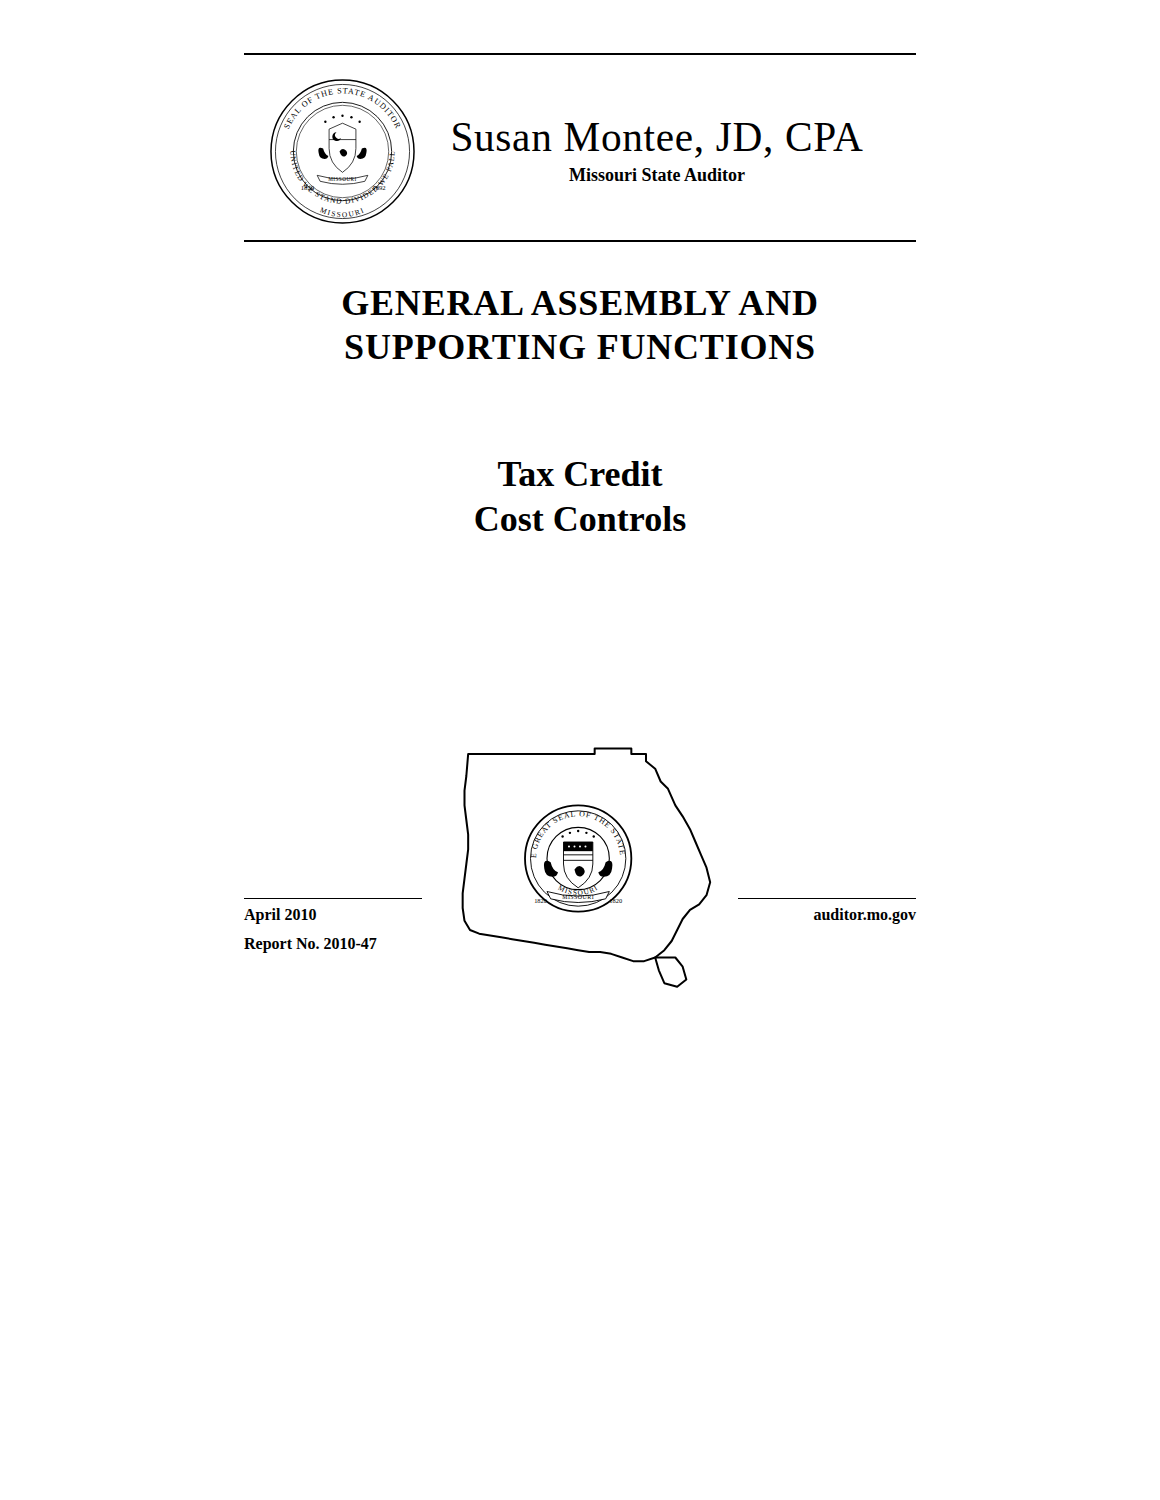SEAL OF THE STATE AUDITOR UNITED WE STAND DIVIDED WE FALL MISSOURI 1820 1892 MISSOURI
Susan Montee, JD, CPA
Missouri State Auditor
GENERAL ASSEMBLY AND
SUPPORTING FUNCTIONS
Tax Credit
Cost Controls
THE GREAT SEAL OF THE STATE OF MISSOURI MISSOURI 1820 1820
April 2010
Report No. 2010-47
auditor.mo.gov